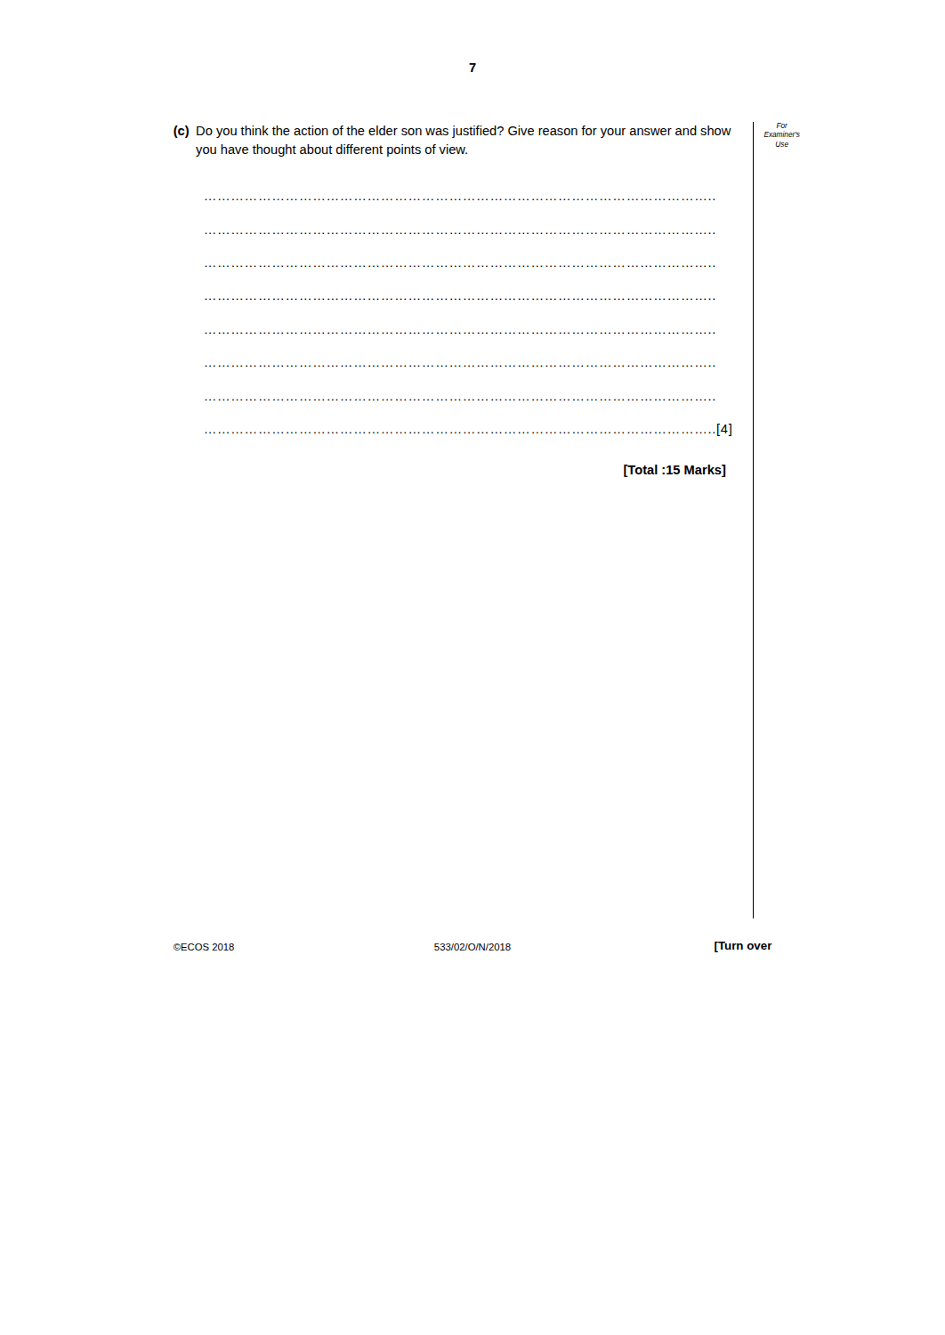7
(c) Do you think the action of the elder son was justified? Give reason for your answer and show you have thought about different points of view.
…………………………………………………………………………………………………..
…………………………………………………………………………………………………..
…………………………………………………………………………………………………..
…………………………………………………………………………………………………..
…………………………………………………………………………………………………..
…………………………………………………………………………………………………..
…………………………………………………………………………………………………..
…………………………………………………………………………………………………..[4]
[Total :15 Marks]
For
Examiner's
Use
©ECOS 2018
533/02/O/N/2018
[Turn over